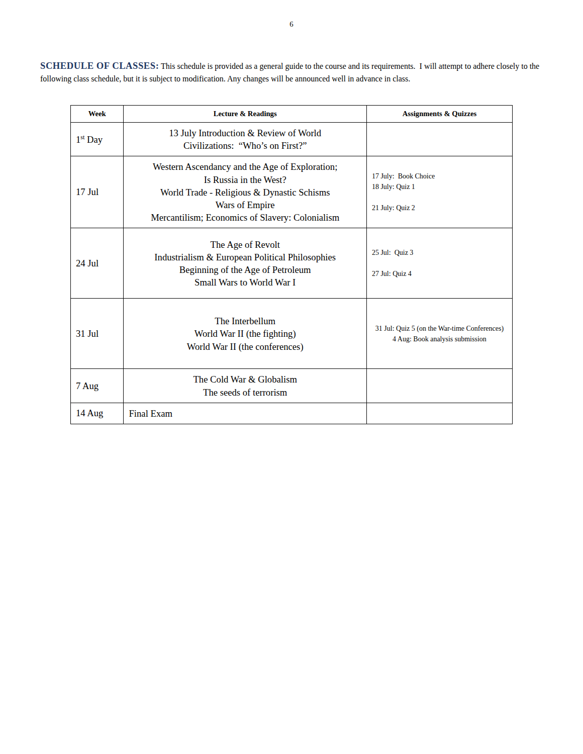6
SCHEDULE OF CLASSES: This schedule is provided as a general guide to the course and its requirements. I will attempt to adhere closely to the following class schedule, but it is subject to modification. Any changes will be announced well in advance in class.
| Week | Lecture & Readings | Assignments & Quizzes |
| --- | --- | --- |
| 1 st Day | 13 July Introduction & Review of World Civilizations: “Who’s on First?” | |
| 17 Jul | Western Ascendancy and the Age of Exploration; Is Russia in the West? World Trade - Religious & Dynastic Schisms Wars of Empire Mercantilism; Economics of Slavery: Colonialism | 17 July: Book Choice 18 July: Quiz 1 21 July: Quiz 2 |
| 24 Jul | The Age of Revolt Industrialism & European Political Philosophies Beginning of the Age of Petroleum Small Wars to World War I | 25 Jul: Quiz 3 27 Jul: Quiz 4 |
| 31 Jul | The Interbellum World War II (the fighting) World War II (the conferences) | 31 Jul: Quiz 5 (on the War-time Conferences) 4 Aug: Book analysis submission |
| 7 Aug | The Cold War & Globalism The seeds of terrorism | |
| 14 Aug | Final Exam | |